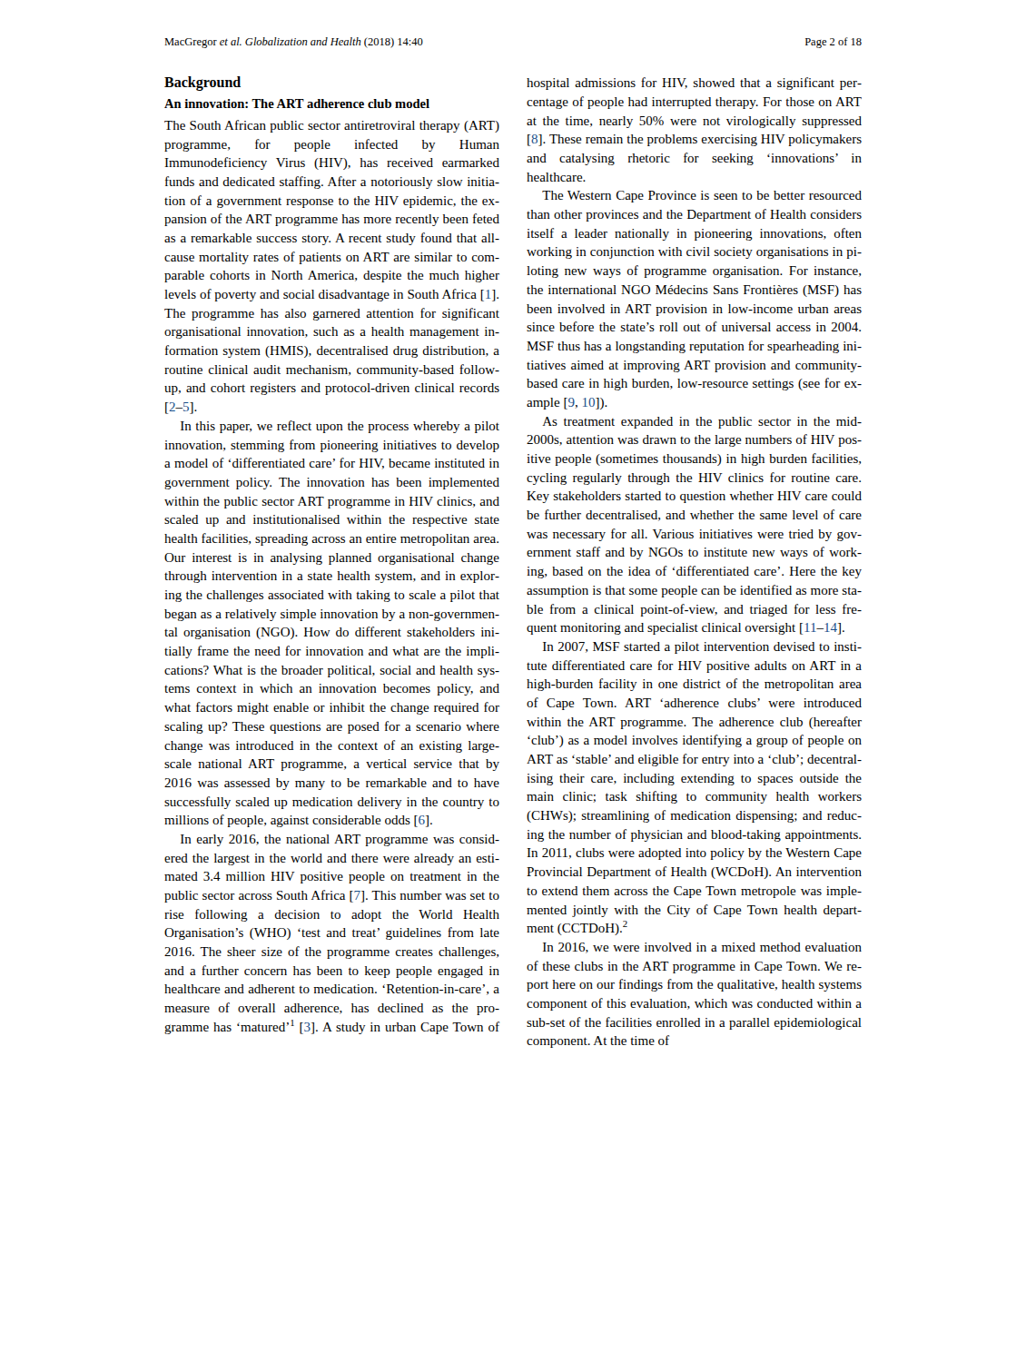MacGregor et al. Globalization and Health (2018) 14:40
Page 2 of 18
Background
An innovation: The ART adherence club model
The South African public sector antiretroviral therapy (ART) programme, for people infected by Human Immunodeficiency Virus (HIV), has received earmarked funds and dedicated staffing. After a notoriously slow initiation of a government response to the HIV epidemic, the expansion of the ART programme has more recently been feted as a remarkable success story. A recent study found that all-cause mortality rates of patients on ART are similar to comparable cohorts in North America, despite the much higher levels of poverty and social disadvantage in South Africa [1]. The programme has also garnered attention for significant organisational innovation, such as a health management information system (HMIS), decentralised drug distribution, a routine clinical audit mechanism, community-based follow-up, and cohort registers and protocol-driven clinical records [2–5].
In this paper, we reflect upon the process whereby a pilot innovation, stemming from pioneering initiatives to develop a model of ‘differentiated care’ for HIV, became instituted in government policy. The innovation has been implemented within the public sector ART programme in HIV clinics, and scaled up and institutionalised within the respective state health facilities, spreading across an entire metropolitan area. Our interest is in analysing planned organisational change through intervention in a state health system, and in exploring the challenges associated with taking to scale a pilot that began as a relatively simple innovation by a non-governmental organisation (NGO). How do different stakeholders initially frame the need for innovation and what are the implications? What is the broader political, social and health systems context in which an innovation becomes policy, and what factors might enable or inhibit the change required for scaling up? These questions are posed for a scenario where change was introduced in the context of an existing large-scale national ART programme, a vertical service that by 2016 was assessed by many to be remarkable and to have successfully scaled up medication delivery in the country to millions of people, against considerable odds [6].
In early 2016, the national ART programme was considered the largest in the world and there were already an estimated 3.4 million HIV positive people on treatment in the public sector across South Africa [7]. This number was set to rise following a decision to adopt the World Health Organisation’s (WHO) ‘test and treat’ guidelines from late 2016. The sheer size of the programme creates challenges, and a further concern has been to keep people engaged in healthcare and adherent to medication. ‘Retention-in-care’, a measure of overall adherence, has declined as the programme has ‘matured’1 [3]. A study in urban Cape Town of hospital admissions for HIV, showed that a significant percentage of people had interrupted therapy. For those on ART at the time, nearly 50% were not virologically suppressed [8]. These remain the problems exercising HIV policymakers and catalysing rhetoric for seeking ‘innovations’ in healthcare.
The Western Cape Province is seen to be better resourced than other provinces and the Department of Health considers itself a leader nationally in pioneering innovations, often working in conjunction with civil society organisations in piloting new ways of programme organisation. For instance, the international NGO Médecins Sans Frontières (MSF) has been involved in ART provision in low-income urban areas since before the state’s roll out of universal access in 2004. MSF thus has a longstanding reputation for spearheading initiatives aimed at improving ART provision and community-based care in high burden, low-resource settings (see for example [9, 10]).
As treatment expanded in the public sector in the mid-2000s, attention was drawn to the large numbers of HIV positive people (sometimes thousands) in high burden facilities, cycling regularly through the HIV clinics for routine care. Key stakeholders started to question whether HIV care could be further decentralised, and whether the same level of care was necessary for all. Various initiatives were tried by government staff and by NGOs to institute new ways of working, based on the idea of ‘differentiated care’. Here the key assumption is that some people can be identified as more stable from a clinical point-of-view, and triaged for less frequent monitoring and specialist clinical oversight [11–14].
In 2007, MSF started a pilot intervention devised to institute differentiated care for HIV positive adults on ART in a high-burden facility in one district of the metropolitan area of Cape Town. ART ‘adherence clubs’ were introduced within the ART programme. The adherence club (hereafter ‘club’) as a model involves identifying a group of people on ART as ‘stable’ and eligible for entry into a ‘club’; decentralising their care, including extending to spaces outside the main clinic; task shifting to community health workers (CHWs); streamlining of medication dispensing; and reducing the number of physician and blood-taking appointments. In 2011, clubs were adopted into policy by the Western Cape Provincial Department of Health (WCDoH). An intervention to extend them across the Cape Town metropole was implemented jointly with the City of Cape Town health department (CCTDoH).2
In 2016, we were involved in a mixed method evaluation of these clubs in the ART programme in Cape Town. We report here on our findings from the qualitative, health systems component of this evaluation, which was conducted within a sub-set of the facilities enrolled in a parallel epidemiological component. At the time of